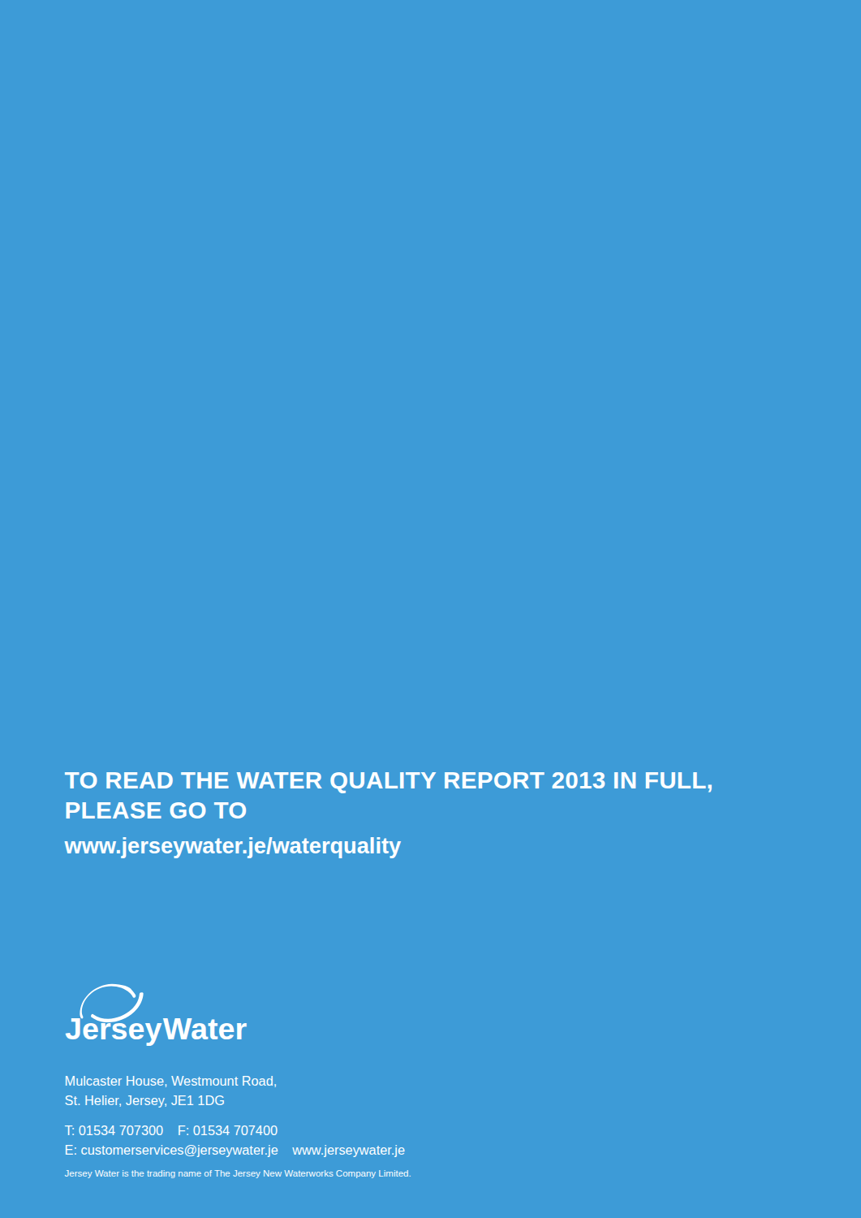To read the Water Quality Report 2013 in full, please go to
www.jerseywater.je/waterquality
Jersey Water
Mulcaster House, Westmount Road,
St. Helier, Jersey, JE1 1DG
T: 01534 707300 F: 01534 707400
E: customerservices@jerseywater.je www.jerseywater.je
Jersey Water is the trading name of The Jersey New Waterworks Company Limited.